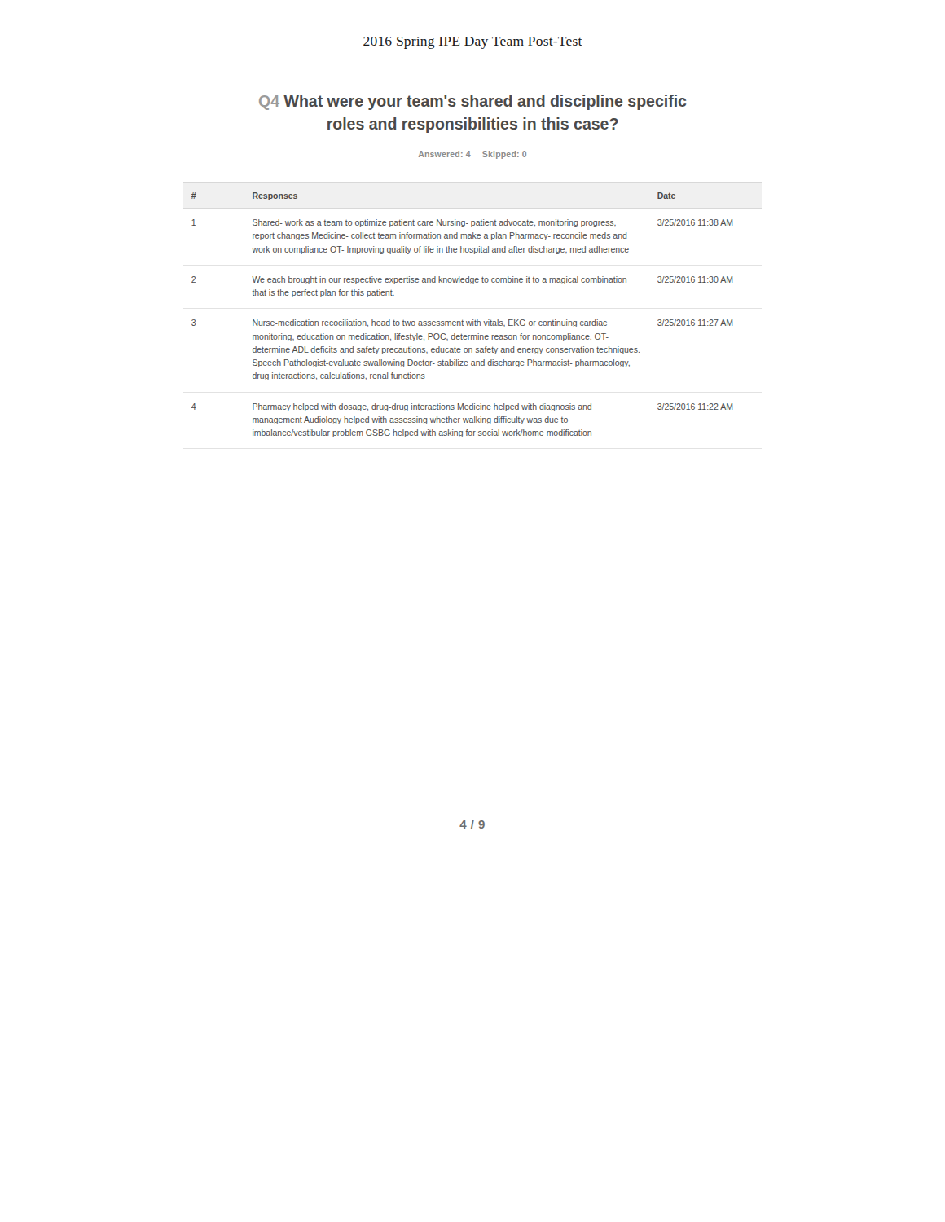2016 Spring IPE Day Team Post-Test
Q4 What were your team's shared and discipline specific roles and responsibilities in this case?
Answered: 4 Skipped: 0
| # | Responses | Date |
| --- | --- | --- |
| 1 | Shared- work as a team to optimize patient care Nursing- patient advocate, monitoring progress, report changes Medicine- collect team information and make a plan Pharmacy- reconcile meds and work on compliance OT- Improving quality of life in the hospital and after discharge, med adherence | 3/25/2016 11:38 AM |
| 2 | We each brought in our respective expertise and knowledge to combine it to a magical combination that is the perfect plan for this patient. | 3/25/2016 11:30 AM |
| 3 | Nurse-medication recociliation, head to two assessment with vitals, EKG or continuing cardiac monitoring, education on medication, lifestyle, POC, determine reason for noncompliance. OT- determine ADL deficits and safety precautions, educate on safety and energy conservation techniques. Speech Pathologist-evaluate swallowing Doctor- stabilize and discharge Pharmacist- pharmacology, drug interactions, calculations, renal functions | 3/25/2016 11:27 AM |
| 4 | Pharmacy helped with dosage, drug-drug interactions Medicine helped with diagnosis and management Audiology helped with assessing whether walking difficulty was due to imbalance/vestibular problem GSBG helped with asking for social work/home modification | 3/25/2016 11:22 AM |
4 / 9